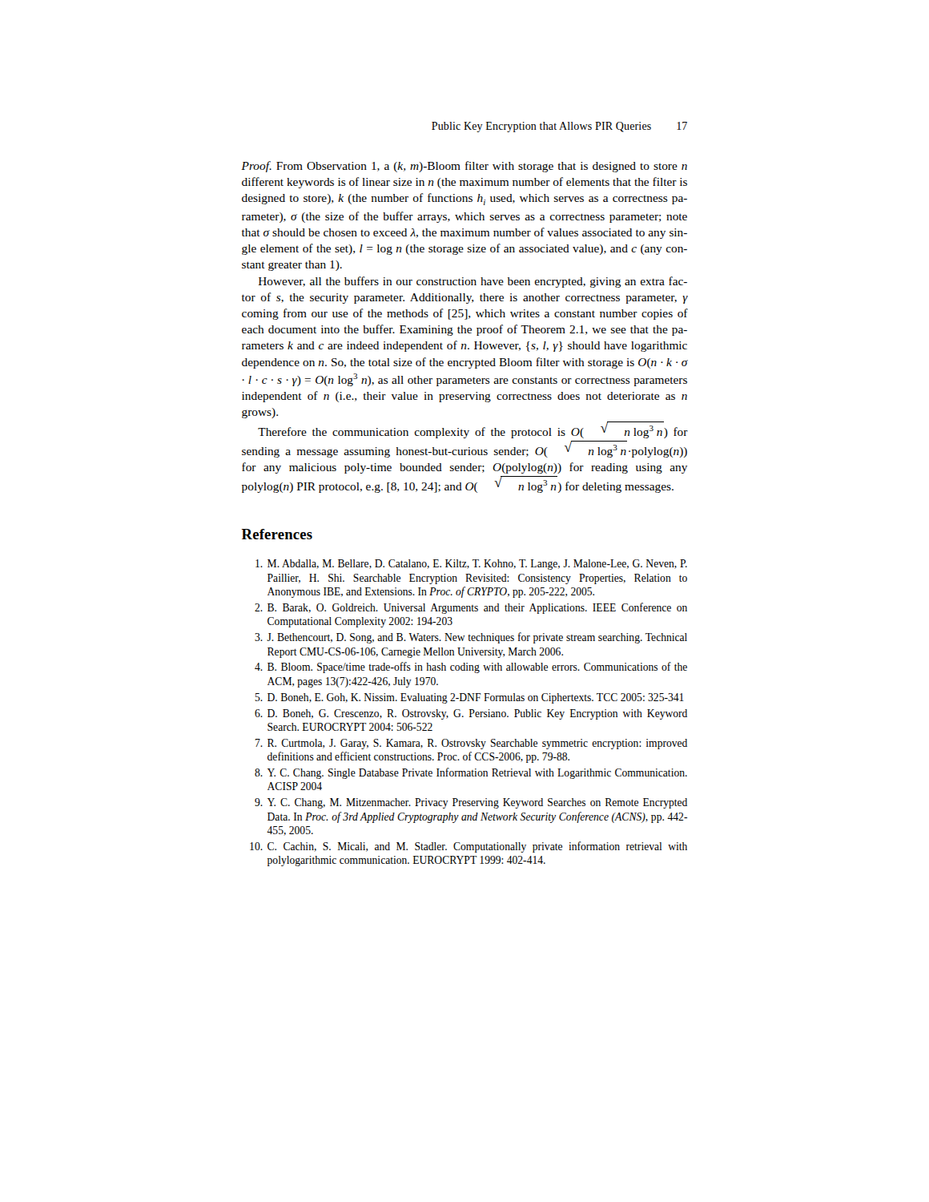Public Key Encryption that Allows PIR Queries 17
Proof. From Observation 1, a (k, m)-Bloom filter with storage that is designed to store n different keywords is of linear size in n (the maximum number of elements that the filter is designed to store), k (the number of functions hi used, which serves as a correctness parameter), σ (the size of the buffer arrays, which serves as a correctness parameter; note that σ should be chosen to exceed λ, the maximum number of values associated to any single element of the set), l = log n (the storage size of an associated value), and c (any constant greater than 1).
However, all the buffers in our construction have been encrypted, giving an extra factor of s, the security parameter. Additionally, there is another correctness parameter, γ coming from our use of the methods of [25], which writes a constant number copies of each document into the buffer. Examining the proof of Theorem 2.1, we see that the parameters k and c are indeed independent of n. However, {s, l, γ} should have logarithmic dependence on n. So, the total size of the encrypted Bloom filter with storage is O(n · k · σ · l · c · s · γ) = O(n log3 n), as all other parameters are constants or correctness parameters independent of n (i.e., their value in preserving correctness does not deteriorate as n grows).
Therefore the communication complexity of the protocol is O(n log3 n) for sending a message assuming honest-but-curious sender; O(n log3 n·polylog(n)) for any malicious poly-time bounded sender; O(polylog(n)) for reading using any polylog(n) PIR protocol, e.g. [8, 10, 24]; and O(n log3 n) for deleting messages.
References
1. M. Abdalla, M. Bellare, D. Catalano, E. Kiltz, T. Kohno, T. Lange, J. Malone-Lee, G. Neven, P. Paillier, H. Shi. Searchable Encryption Revisited: Consistency Properties, Relation to Anonymous IBE, and Extensions. In Proc. of CRYPTO, pp. 205-222, 2005.
2. B. Barak, O. Goldreich. Universal Arguments and their Applications. IEEE Conference on Computational Complexity 2002: 194-203
3. J. Bethencourt, D. Song, and B. Waters. New techniques for private stream searching. Technical Report CMU-CS-06-106, Carnegie Mellon University, March 2006.
4. B. Bloom. Space/time trade-offs in hash coding with allowable errors. Communications of the ACM, pages 13(7):422-426, July 1970.
5. D. Boneh, E. Goh, K. Nissim. Evaluating 2-DNF Formulas on Ciphertexts. TCC 2005: 325-341
6. D. Boneh, G. Crescenzo, R. Ostrovsky, G. Persiano. Public Key Encryption with Keyword Search. EUROCRYPT 2004: 506-522
7. R. Curtmola, J. Garay, S. Kamara, R. Ostrovsky Searchable symmetric encryption: improved definitions and efficient constructions. Proc. of CCS-2006, pp. 79-88.
8. Y. C. Chang. Single Database Private Information Retrieval with Logarithmic Communication. ACISP 2004
9. Y. C. Chang, M. Mitzenmacher. Privacy Preserving Keyword Searches on Remote Encrypted Data. In Proc. of 3rd Applied Cryptography and Network Security Conference (ACNS), pp. 442-455, 2005.
10. C. Cachin, S. Micali, and M. Stadler. Computationally private information retrieval with polylogarithmic communication. EUROCRYPT 1999: 402-414.